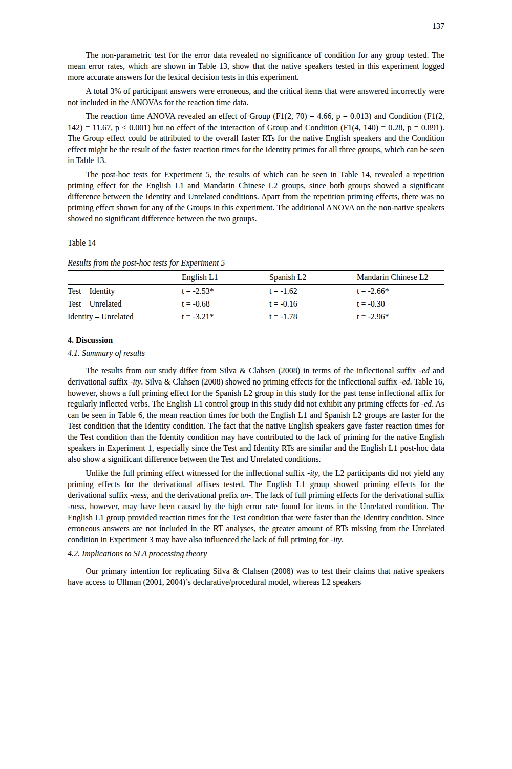137
The non-parametric test for the error data revealed no significance of condition for any group tested. The mean error rates, which are shown in Table 13, show that the native speakers tested in this experiment logged more accurate answers for the lexical decision tests in this experiment.
A total 3% of participant answers were erroneous, and the critical items that were answered incorrectly were not included in the ANOVAs for the reaction time data.
The reaction time ANOVA revealed an effect of Group (F1(2, 70) = 4.66, p = 0.013) and Condition (F1(2, 142) = 11.67, p < 0.001) but no effect of the interaction of Group and Condition (F1(4, 140) = 0.28, p = 0.891). The Group effect could be attributed to the overall faster RTs for the native English speakers and the Condition effect might be the result of the faster reaction times for the Identity primes for all three groups, which can be seen in Table 13.
The post-hoc tests for Experiment 5, the results of which can be seen in Table 14, revealed a repetition priming effect for the English L1 and Mandarin Chinese L2 groups, since both groups showed a significant difference between the Identity and Unrelated conditions. Apart from the repetition priming effects, there was no priming effect shown for any of the Groups in this experiment. The additional ANOVA on the non-native speakers showed no significant difference between the two groups.
Table 14
Results from the post-hoc tests for Experiment 5
| | English L1 | Spanish L2 | Mandarin Chinese L2 |
| --- | --- | --- | --- |
| Test – Identity | t = -2.53* | t = -1.62 | t = -2.66* |
| Test – Unrelated | t = -0.68 | t = -0.16 | t = -0.30 |
| Identity – Unrelated | t = -3.21* | t = -1.78 | t = -2.96* |
4. Discussion
4.1. Summary of results
The results from our study differ from Silva & Clahsen (2008) in terms of the inflectional suffix -ed and derivational suffix -ity. Silva & Clahsen (2008) showed no priming effects for the inflectional suffix -ed. Table 16, however, shows a full priming effect for the Spanish L2 group in this study for the past tense inflectional affix for regularly inflected verbs. The English L1 control group in this study did not exhibit any priming effects for -ed. As can be seen in Table 6, the mean reaction times for both the English L1 and Spanish L2 groups are faster for the Test condition that the Identity condition. The fact that the native English speakers gave faster reaction times for the Test condition than the Identity condition may have contributed to the lack of priming for the native English speakers in Experiment 1, especially since the Test and Identity RTs are similar and the English L1 post-hoc data also show a significant difference between the Test and Unrelated conditions.
Unlike the full priming effect witnessed for the inflectional suffix -ity, the L2 participants did not yield any priming effects for the derivational affixes tested. The English L1 group showed priming effects for the derivational suffix -ness, and the derivational prefix un-. The lack of full priming effects for the derivational suffix -ness, however, may have been caused by the high error rate found for items in the Unrelated condition. The English L1 group provided reaction times for the Test condition that were faster than the Identity condition. Since erroneous answers are not included in the RT analyses, the greater amount of RTs missing from the Unrelated condition in Experiment 3 may have also influenced the lack of full priming for -ity.
4.2. Implications to SLA processing theory
Our primary intention for replicating Silva & Clahsen (2008) was to test their claims that native speakers have access to Ullman (2001, 2004)’s declarative/procedural model, whereas L2 speakers